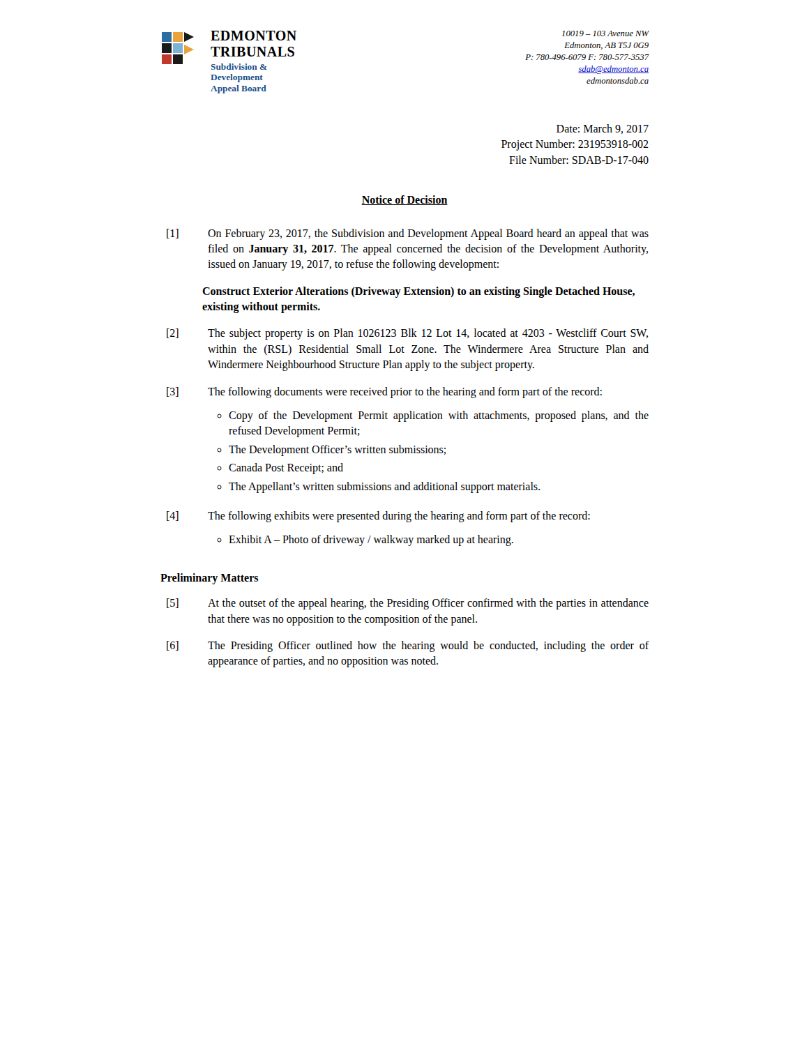EDMONTON
TRIBUNALS
Subdivision &
Development
Appeal Board
10019 – 103 Avenue NW
Edmonton, AB T5J 0G9
P: 780-496-6079 F: 780-577-3537
sdab@edmonton.ca
edmontonsdab.ca
Date: March 9, 2017
Project Number: 231953918-002
File Number: SDAB-D-17-040
Notice of Decision
[1] On February 23, 2017, the Subdivision and Development Appeal Board heard an appeal that was filed on January 31, 2017. The appeal concerned the decision of the Development Authority, issued on January 19, 2017, to refuse the following development:
Construct Exterior Alterations (Driveway Extension) to an existing Single Detached House, existing without permits.
[2] The subject property is on Plan 1026123 Blk 12 Lot 14, located at 4203 - Westcliff Court SW, within the (RSL) Residential Small Lot Zone. The Windermere Area Structure Plan and Windermere Neighbourhood Structure Plan apply to the subject property.
[3] The following documents were received prior to the hearing and form part of the record:
Copy of the Development Permit application with attachments, proposed plans, and the refused Development Permit;
The Development Officer’s written submissions;
Canada Post Receipt; and
The Appellant’s written submissions and additional support materials.
[4] The following exhibits were presented during the hearing and form part of the record:
Exhibit A – Photo of driveway / walkway marked up at hearing.
Preliminary Matters
[5] At the outset of the appeal hearing, the Presiding Officer confirmed with the parties in attendance that there was no opposition to the composition of the panel.
[6] The Presiding Officer outlined how the hearing would be conducted, including the order of appearance of parties, and no opposition was noted.